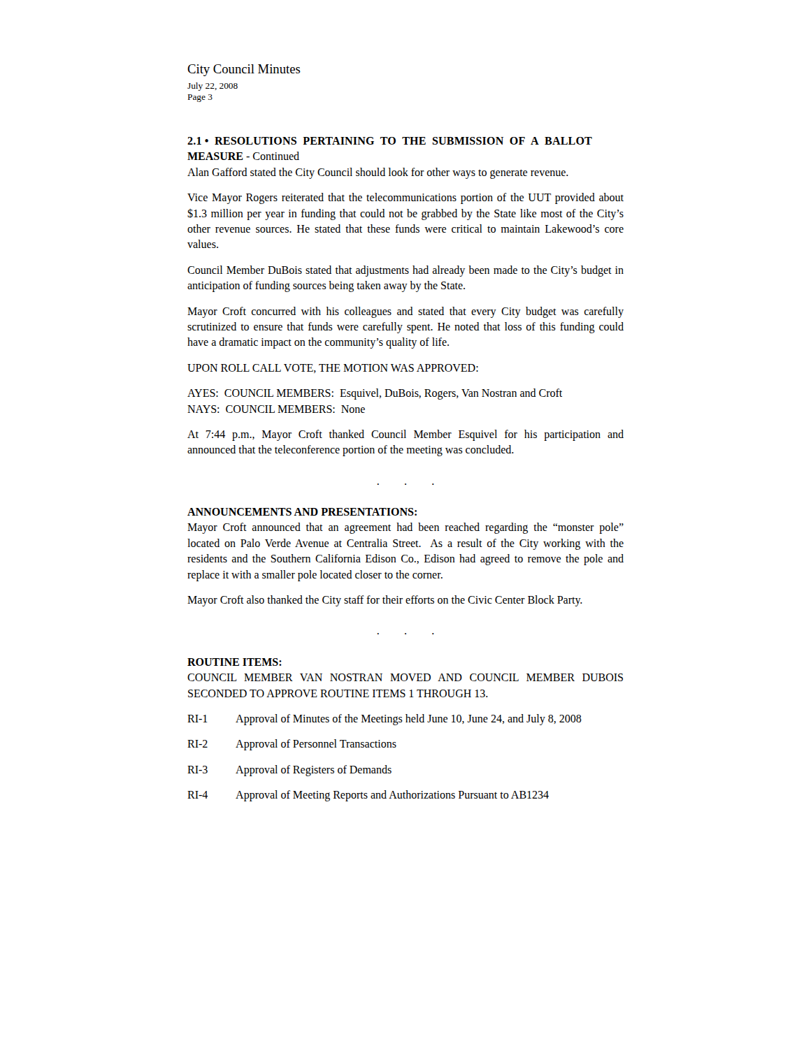City Council Minutes
July 22, 2008
Page 3
2.1 • RESOLUTIONS PERTAINING TO THE SUBMISSION OF A BALLOT
MEASURE - Continued
Alan Gafford stated the City Council should look for other ways to generate revenue.
Vice Mayor Rogers reiterated that the telecommunications portion of the UUT provided about $1.3 million per year in funding that could not be grabbed by the State like most of the City’s other revenue sources. He stated that these funds were critical to maintain Lakewood’s core values.
Council Member DuBois stated that adjustments had already been made to the City’s budget in anticipation of funding sources being taken away by the State.
Mayor Croft concurred with his colleagues and stated that every City budget was carefully scrutinized to ensure that funds were carefully spent. He noted that loss of this funding could have a dramatic impact on the community’s quality of life.
UPON ROLL CALL VOTE, THE MOTION WAS APPROVED:
AYES: COUNCIL MEMBERS: Esquivel, DuBois, Rogers, Van Nostran and Croft
NAYS: COUNCIL MEMBERS: None
At 7:44 p.m., Mayor Croft thanked Council Member Esquivel for his participation and announced that the teleconference portion of the meeting was concluded.
...
ANNOUNCEMENTS AND PRESENTATIONS:
Mayor Croft announced that an agreement had been reached regarding the “monster pole” located on Palo Verde Avenue at Centralia Street. As a result of the City working with the residents and the Southern California Edison Co., Edison had agreed to remove the pole and replace it with a smaller pole located closer to the corner.
Mayor Croft also thanked the City staff for their efforts on the Civic Center Block Party.
...
ROUTINE ITEMS:
COUNCIL MEMBER VAN NOSTRAN MOVED AND COUNCIL MEMBER DUBOIS SECONDED TO APPROVE ROUTINE ITEMS 1 THROUGH 13.
RI-1 Approval of Minutes of the Meetings held June 10, June 24, and July 8, 2008
RI-2 Approval of Personnel Transactions
RI-3 Approval of Registers of Demands
RI-4 Approval of Meeting Reports and Authorizations Pursuant to AB1234